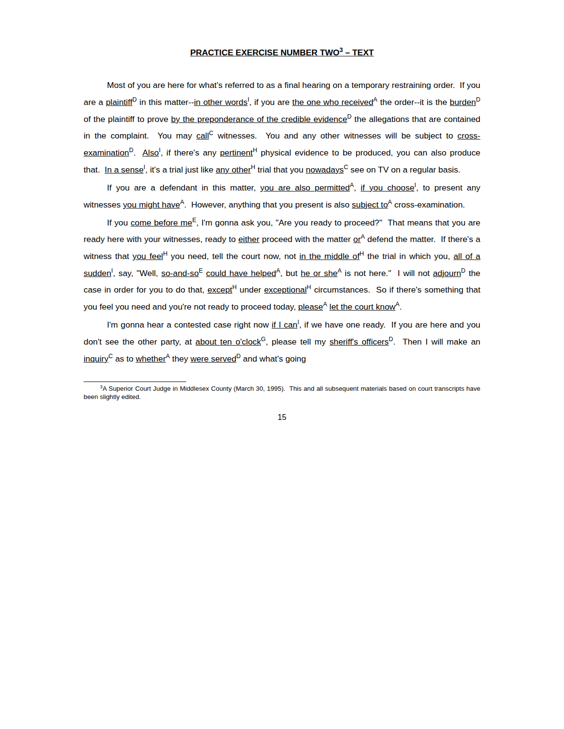PRACTICE EXERCISE NUMBER TWO3 – TEXT
Most of you are here for what's referred to as a final hearing on a temporary restraining order. If you are a plaintiffD in this matter--in other wordsI, if you are the one who receivedA the order--it is the burdenD of the plaintiff to prove by the preponderance of the credible evidenceD the allegations that are contained in the complaint. You may callC witnesses. You and any other witnesses will be subject to cross-examinationD. AlsoI, if there's any pertinentH physical evidence to be produced, you can also produce that. In a senseI, it's a trial just like any otherH trial that you nowadaysC see on TV on a regular basis.
If you are a defendant in this matter, you are also permittedA, if you chooseI, to present any witnesses you might haveA. However, anything that you present is also subject toA cross-examination.
If you come before meE, I'm gonna ask you, "Are you ready to proceed?" That means that you are ready here with your witnesses, ready to either proceed with the matter orA defend the matter. If there's a witness that you feelH you need, tell the court now, not in the middle ofH the trial in which you, all of a suddenI, say, "Well, so-and-soE could have helpedA, but he or sheA is not here." I will not adjournD the case in order for you to do that, exceptH under exceptionalH circumstances. So if there's something that you feel you need and you're not ready to proceed today, pleaseA let the court knowA.
I'm gonna hear a contested case right now if I canI, if we have one ready. If you are here and you don't see the other party, at about ten o'clockG, please tell my sheriff's officersD. Then I will make an inquiryC as to whetherA they were servedD and what's going
3A Superior Court Judge in Middlesex County (March 30, 1995). This and all subsequent materials based on court transcripts have been slightly edited.
15